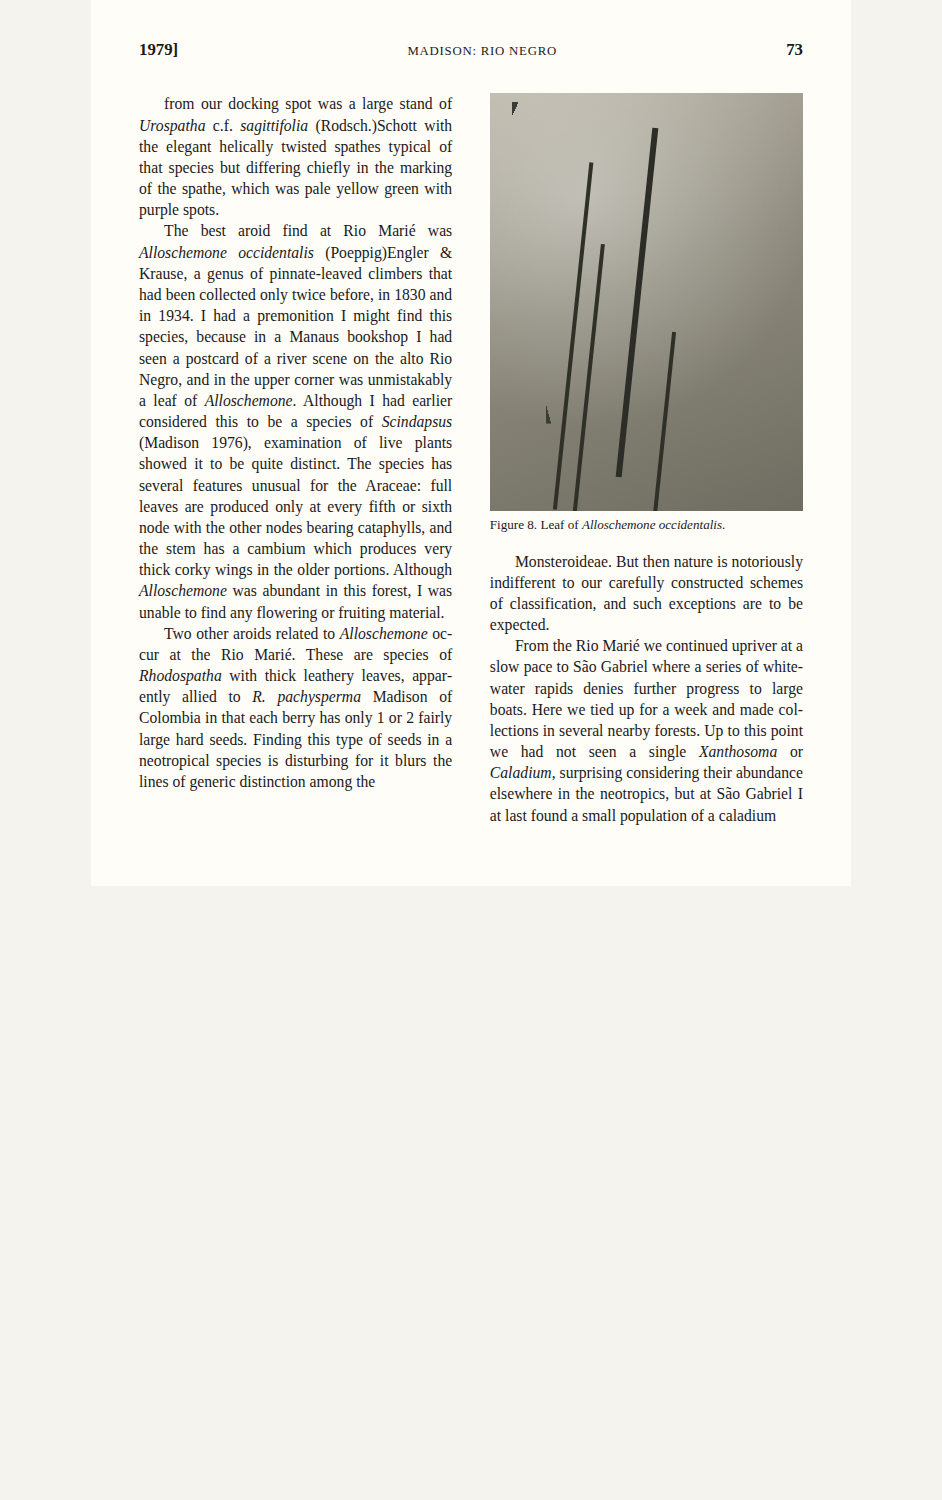1979] Madison: Rio Negro 73
from our docking spot was a large stand of Urospatha c.f. sagittifolia (Rodsch.)Schott with the elegant helically twisted spathes typical of that species but differing chiefly in the marking of the spathe, which was pale yellow green with purple spots.
The best aroid find at Rio Marié was Alloschemone occidentalis (Poeppig)Engler & Krause, a genus of pinnate-leaved climbers that had been collected only twice before, in 1830 and in 1934. I had a premonition I might find this species, because in a Manaus bookshop I had seen a postcard of a river scene on the alto Rio Negro, and in the upper corner was unmistakably a leaf of Alloschemone. Although I had earlier considered this to be a species of Scindapsus (Madison 1976), examination of live plants showed it to be quite distinct. The species has several features unusual for the Araceae: full leaves are produced only at every fifth or sixth node with the other nodes bearing cataphylls, and the stem has a cambium which produces very thick corky wings in the older portions. Although Alloschemone was abundant in this forest, I was unable to find any flowering or fruiting material.
Two other aroids related to Alloschemone occur at the Rio Marié. These are species of Rhodospatha with thick leathery leaves, apparently allied to R. pachysperma Madison of Colombia in that each berry has only 1 or 2 fairly large hard seeds. Finding this type of seeds in a neotropical species is disturbing for it blurs the lines of generic distinction among the
Figure 8. Leaf of Alloschemone occidentalis.
Monsteroideae. But then nature is notoriously indifferent to our carefully constructed schemes of classification, and such exceptions are to be expected.
From the Rio Marié we continued upriver at a slow pace to São Gabriel where a series of whitewater rapids denies further progress to large boats. Here we tied up for a week and made collections in several nearby forests. Up to this point we had not seen a single Xanthosoma or Caladium, surprising considering their abundance elsewhere in the neotropics, but at São Gabriel I at last found a small population of a caladium